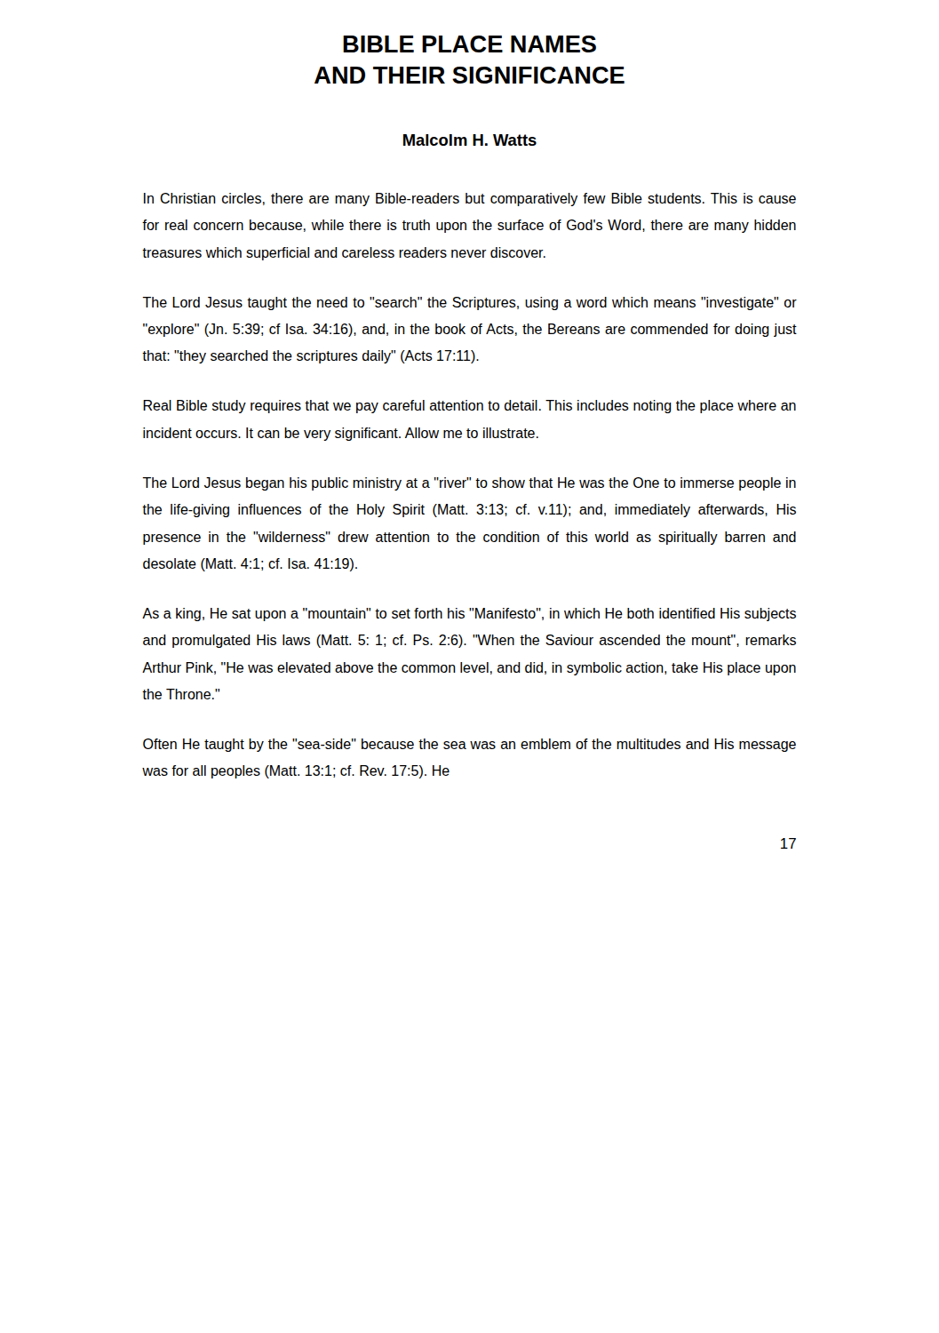BIBLE PLACE NAMES
AND THEIR SIGNIFICANCE
Malcolm H. Watts
In Christian circles, there are many Bible-readers but comparatively few Bible students. This is cause for real concern because, while there is truth upon the surface of God's Word, there are many hidden treasures which superficial and careless readers never discover.
The Lord Jesus taught the need to "search" the Scriptures, using a word which means "investigate" or "explore" (Jn. 5:39; cf Isa. 34:16), and, in the book of Acts, the Bereans are commended for doing just that: "they searched the scriptures daily" (Acts 17:11).
Real Bible study requires that we pay careful attention to detail. This includes noting the place where an incident occurs. It can be very significant. Allow me to illustrate.
The Lord Jesus began his public ministry at a "river" to show that He was the One to immerse people in the life-giving influences of the Holy Spirit (Matt. 3:13; cf. v.11); and, immediately afterwards, His presence in the "wilderness" drew attention to the condition of this world as spiritually barren and desolate (Matt. 4:1; cf. Isa. 41:19).
As a king, He sat upon a "mountain" to set forth his "Manifesto", in which He both identified His subjects and promulgated His laws (Matt. 5: 1; cf. Ps. 2:6). "When the Saviour ascended the mount", remarks Arthur Pink, "He was elevated above the common level, and did, in symbolic action, take His place upon the Throne."
Often He taught by the "sea-side" because the sea was an emblem of the multitudes and His message was for all peoples (Matt. 13:1; cf. Rev. 17:5). He
17